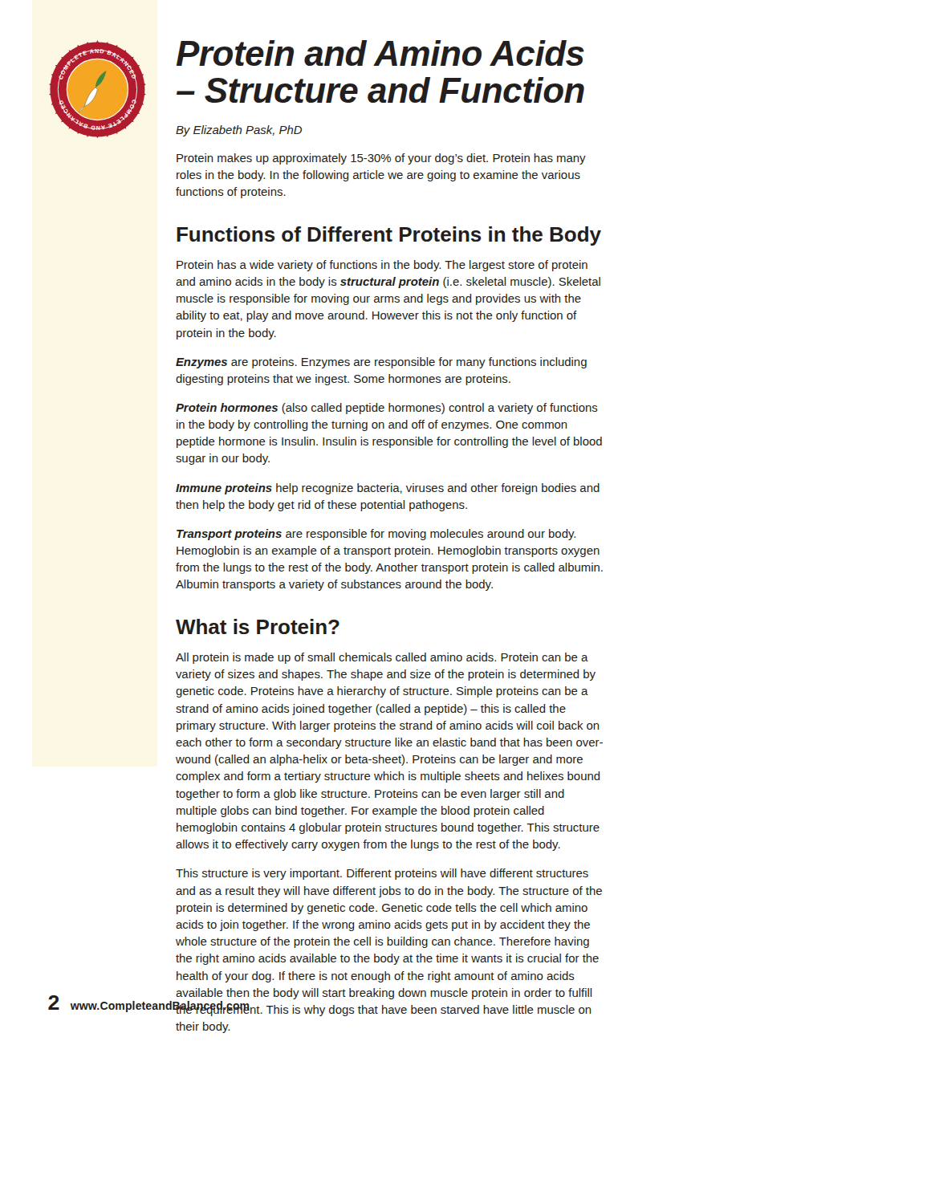COMPLETE AND BALANCED COMPLETE AND BALANCED
Protein and Amino Acids – Structure and Function
By Elizabeth Pask, PhD
Protein makes up approximately 15-30% of your dog’s diet. Protein has many roles in the body. In the following article we are going to examine the various functions of proteins.
Functions of Different Proteins in the Body
Protein has a wide variety of functions in the body. The largest store of protein and amino acids in the body is structural protein (i.e. skeletal muscle). Skeletal muscle is responsible for moving our arms and legs and provides us with the ability to eat, play and move around. However this is not the only function of protein in the body.
Enzymes are proteins. Enzymes are responsible for many functions including digesting proteins that we ingest. Some hormones are proteins.
Protein hormones (also called peptide hormones) control a variety of functions in the body by controlling the turning on and off of enzymes. One common peptide hormone is Insulin. Insulin is responsible for controlling the level of blood sugar in our body.
Immune proteins help recognize bacteria, viruses and other foreign bodies and then help the body get rid of these potential pathogens.
Transport proteins are responsible for moving molecules around our body. Hemoglobin is an example of a transport protein. Hemoglobin transports oxygen from the lungs to the rest of the body. Another transport protein is called albumin. Albumin transports a variety of substances around the body.
What is Protein?
All protein is made up of small chemicals called amino acids. Protein can be a variety of sizes and shapes. The shape and size of the protein is determined by genetic code. Proteins have a hierarchy of structure. Simple proteins can be a strand of amino acids joined together (called a peptide) – this is called the primary structure. With larger proteins the strand of amino acids will coil back on each other to form a secondary structure like an elastic band that has been over-wound (called an alpha-helix or beta-sheet). Proteins can be larger and more complex and form a tertiary structure which is multiple sheets and helixes bound together to form a glob like structure. Proteins can be even larger still and multiple globs can bind together. For example the blood protein called hemoglobin contains 4 globular protein structures bound together. This structure allows it to effectively carry oxygen from the lungs to the rest of the body.
This structure is very important. Different proteins will have different structures and as a result they will have different jobs to do in the body. The structure of the protein is determined by genetic code. Genetic code tells the cell which amino acids to join together. If the wrong amino acids gets put in by accident they the whole structure of the protein the cell is building can chance. Therefore having the right amino acids available to the body at the time it wants it is crucial for the health of your dog. If there is not enough of the right amount of amino acids available then the body will start breaking down muscle protein in order to fulfill the requirement. This is why dogs that have been starved have little muscle on their body.
2 www.CompleteandBalanced.com